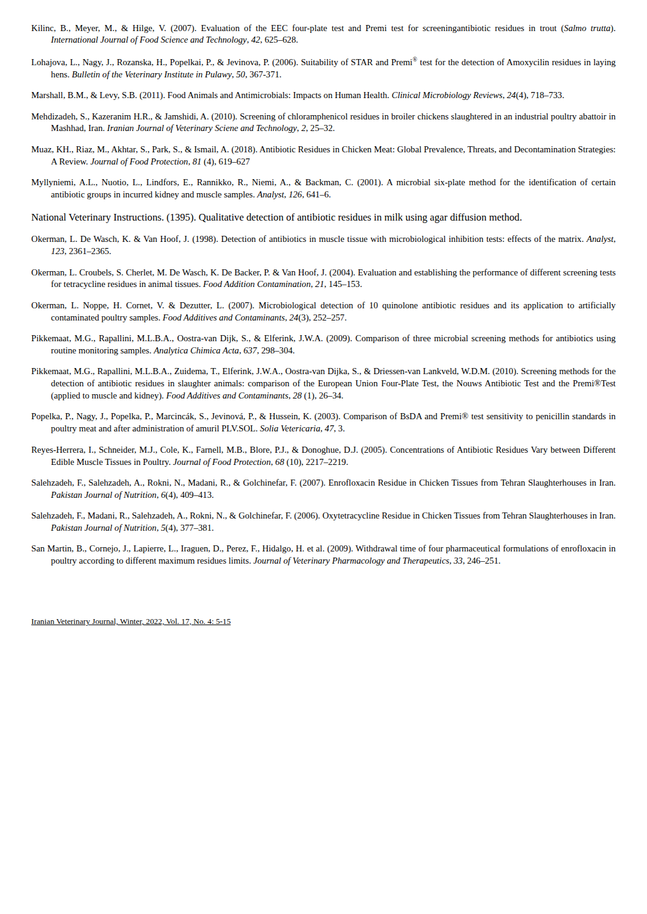Kilinc, B., Meyer, M., & Hilge, V. (2007). Evaluation of the EEC four-plate test and Premi test for screeningantibiotic residues in trout (Salmo trutta). International Journal of Food Science and Technology, 42, 625–628.
Lohajova, L., Nagy, J., Rozanska, H., Popelkai, P., & Jevinova, P. (2006). Suitability of STAR and Premi® test for the detection of Amoxycilin residues in laying hens. Bulletin of the Veterinary Institute in Pulawy, 50, 367-371.
Marshall, B.M., & Levy, S.B. (2011). Food Animals and Antimicrobials: Impacts on Human Health. Clinical Microbiology Reviews, 24(4), 718–733.
Mehdizadeh, S., Kazeranim H.R., & Jamshidi, A. (2010). Screening of chloramphenicol residues in broiler chickens slaughtered in an industrial poultry abattoir in Mashhad, Iran. Iranian Journal of Veterinary Sciene and Technology, 2, 25–32.
Muaz, KH., Riaz, M., Akhtar, S., Park, S., & Ismail, A. (2018). Antibiotic Residues in Chicken Meat: Global Prevalence, Threats, and Decontamination Strategies: A Review. Journal of Food Protection, 81 (4), 619–627
Myllyniemi, A.L., Nuotio, L., Lindfors, E., Rannikko, R., Niemi, A., & Backman, C. (2001). A microbial six-plate method for the identification of certain antibiotic groups in incurred kidney and muscle samples. Analyst, 126, 641–6.
National Veterinary Instructions. (1395). Qualitative detection of antibiotic residues in milk using agar diffusion method.
Okerman, L. De Wasch, K. & Van Hoof, J. (1998). Detection of antibiotics in muscle tissue with microbiological inhibition tests: effects of the matrix. Analyst, 123, 2361–2365.
Okerman, L. Croubels, S. Cherlet, M. De Wasch, K. De Backer, P. & Van Hoof, J. (2004). Evaluation and establishing the performance of different screening tests for tetracycline residues in animal tissues. Food Addition Contamination, 21, 145–153.
Okerman, L. Noppe, H. Cornet, V. & Dezutter, L. (2007). Microbiological detection of 10 quinolone antibiotic residues and its application to artificially contaminated poultry samples. Food Additives and Contaminants, 24(3), 252–257.
Pikkemaat, M.G., Rapallini, M.L.B.A., Oostra-van Dijk, S., & Elferink, J.W.A. (2009). Comparison of three microbial screening methods for antibiotics using routine monitoring samples. Analytica Chimica Acta, 637, 298–304.
Pikkemaat, M.G., Rapallini, M.L.B.A., Zuidema, T., Elferink, J.W.A., Oostra-van Dijka, S., & Driessen-van Lankveld, W.D.M. (2010). Screening methods for the detection of antibiotic residues in slaughter animals: comparison of the European Union Four-Plate Test, the Nouws Antibiotic Test and the Premi®Test (applied to muscle and kidney). Food Additives and Contaminants, 28 (1), 26–34.
Popelka, P., Nagy, J., Popelka, P., Marcincák, S., Jevinová, P., & Hussein, K. (2003). Comparison of BsDA and Premi® test sensitivity to penicillin standards in poultry meat and after administration of amuril PLV.SOL. Solia Vetericaria, 47, 3.
Reyes-Herrera, I., Schneider, M.J., Cole, K., Farnell, M.B., Blore, P.J., & Donoghue, D.J. (2005). Concentrations of Antibiotic Residues Vary between Different Edible Muscle Tissues in Poultry. Journal of Food Protection, 68 (10), 2217–2219.
Salehzadeh, F., Salehzadeh, A., Rokni, N., Madani, R., & Golchinefar, F. (2007). Enrofloxacin Residue in Chicken Tissues from Tehran Slaughterhouses in Iran. Pakistan Journal of Nutrition, 6(4), 409–413.
Salehzadeh, F., Madani, R., Salehzadeh, A., Rokni, N., & Golchinefar, F. (2006). Oxytetracycline Residue in Chicken Tissues from Tehran Slaughterhouses in Iran. Pakistan Journal of Nutrition, 5(4), 377–381.
San Martin, B., Cornejo, J., Lapierre, L., Iraguen, D., Perez, F., Hidalgo, H. et al. (2009). Withdrawal time of four pharmaceutical formulations of enrofloxacin in poultry according to different maximum residues limits. Journal of Veterinary Pharmacology and Therapeutics, 33, 246–251.
Iranian Veterinary Journal, Winter, 2022, Vol. 17, No. 4: 5-15